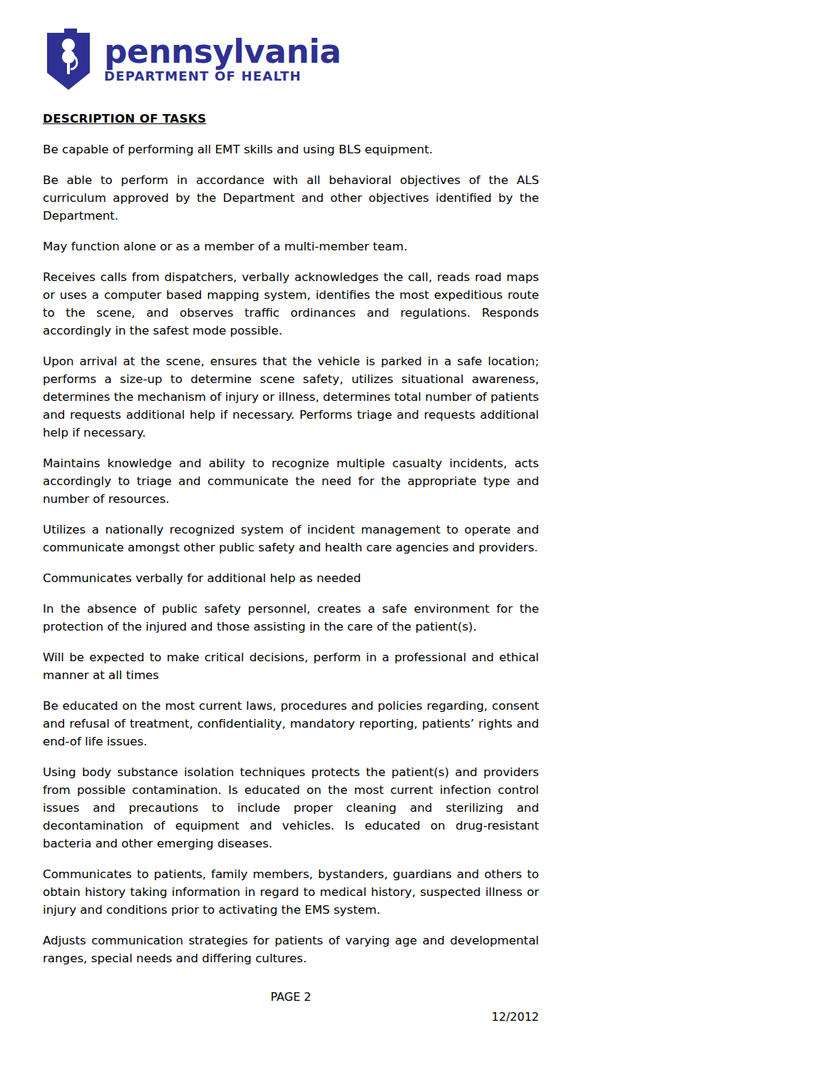pennsylvania DEPARTMENT OF HEALTH
DESCRIPTION OF TASKS
Be capable of performing all EMT skills and using BLS equipment.
Be able to perform in accordance with all behavioral objectives of the ALS curriculum approved by the Department and other objectives identified by the Department.
May function alone or as a member of a multi-member team.
Receives calls from dispatchers, verbally acknowledges the call, reads road maps or uses a computer based mapping system, identifies the most expeditious route to the scene, and observes traffic ordinances and regulations. Responds accordingly in the safest mode possible.
Upon arrival at the scene, ensures that the vehicle is parked in a safe location; performs a size-up to determine scene safety, utilizes situational awareness, determines the mechanism of injury or illness, determines total number of patients and requests additional help if necessary. Performs triage and requests additional help if necessary.
Maintains knowledge and ability to recognize multiple casualty incidents, acts accordingly to triage and communicate the need for the appropriate type and number of resources.
Utilizes a nationally recognized system of incident management to operate and communicate amongst other public safety and health care agencies and providers.
Communicates verbally for additional help as needed
In the absence of public safety personnel, creates a safe environment for the protection of the injured and those assisting in the care of the patient(s).
Will be expected to make critical decisions, perform in a professional and ethical manner at all times
Be educated on the most current laws, procedures and policies regarding, consent and refusal of treatment, confidentiality, mandatory reporting, patients’ rights and end-of life issues.
Using body substance isolation techniques protects the patient(s) and providers from possible contamination. Is educated on the most current infection control issues and precautions to include proper cleaning and sterilizing and decontamination of equipment and vehicles. Is educated on drug-resistant bacteria and other emerging diseases.
Communicates to patients, family members, bystanders, guardians and others to obtain history taking information in regard to medical history, suspected illness or injury and conditions prior to activating the EMS system.
Adjusts communication strategies for patients of varying age and developmental ranges, special needs and differing cultures.
PAGE 2
12/2012